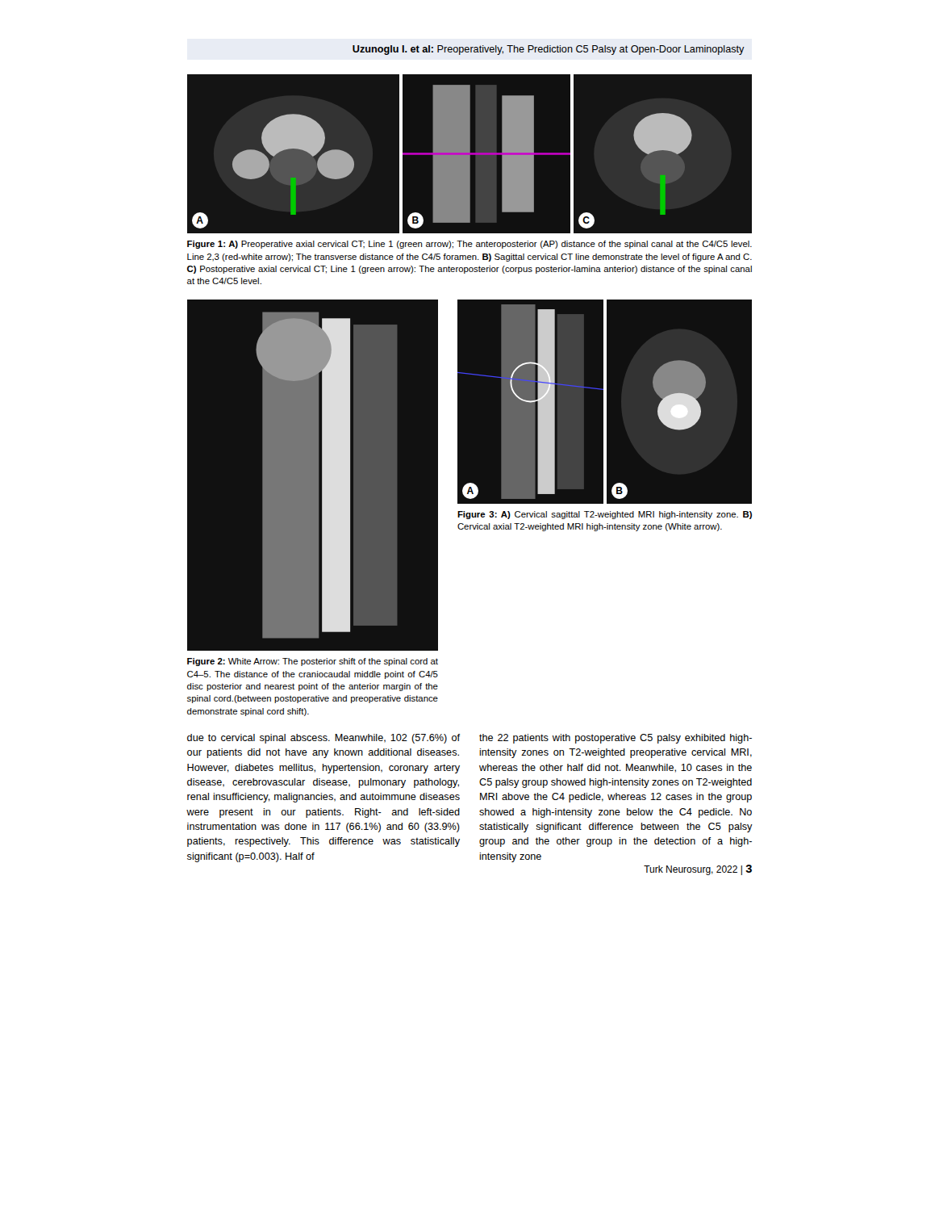Uzunoglu I. et al: Preoperatively, The Prediction C5 Palsy at Open-Door Laminoplasty
A
B
C
Figure 1: A) Preoperative axial cervical CT; Line 1 (green arrow); The anteroposterior (AP) distance of the spinal canal at the C4/C5 level. Line 2,3 (red-white arrow); The transverse distance of the C4/5 foramen. B) Sagittal cervical CT line demonstrate the level of figure A and C. C) Postoperative axial cervical CT; Line 1 (green arrow): The anteroposterior (corpus posterior-lamina anterior) distance of the spinal canal at the C4/C5 level.
Figure 2: White Arrow: The posterior shift of the spinal cord at C4–5. The distance of the craniocaudal middle point of C4/5 disc posterior and nearest point of the anterior margin of the spinal cord.(between postoperative and preoperative distance demonstrate spinal cord shift).
A
B
Figure 3: A) Cervical sagittal T2-weighted MRI high-intensity zone. B) Cervical axial T2-weighted MRI high-intensity zone (White arrow).
due to cervical spinal abscess. Meanwhile, 102 (57.6%) of our patients did not have any known additional diseases. However, diabetes mellitus, hypertension, coronary artery disease, cerebrovascular disease, pulmonary pathology, renal insufficiency, malignancies, and autoimmune diseases were present in our patients. Right- and left-sided instrumentation was done in 117 (66.1%) and 60 (33.9%) patients, respectively. This difference was statistically significant (p=0.003). Half of
the 22 patients with postoperative C5 palsy exhibited high-intensity zones on T2-weighted preoperative cervical MRI, whereas the other half did not. Meanwhile, 10 cases in the C5 palsy group showed high-intensity zones on T2-weighted MRI above the C4 pedicle, whereas 12 cases in the group showed a high-intensity zone below the C4 pedicle. No statistically significant difference between the C5 palsy group and the other group in the detection of a high-intensity zone
Turk Neurosurg, 2022 | 3